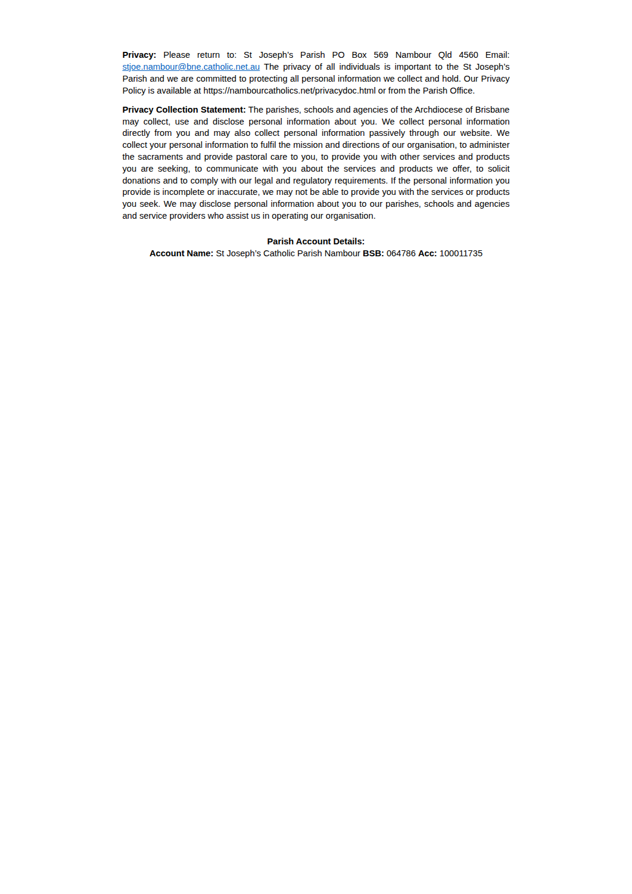Privacy: Please return to: St Joseph’s Parish PO Box 569 Nambour Qld 4560 Email: stjoe.nambour@bne.catholic.net.au The privacy of all individuals is important to the St Joseph’s Parish and we are committed to protecting all personal information we collect and hold. Our Privacy Policy is available at https://nambourcatholics.net/privacydoc.html or from the Parish Office.
Privacy Collection Statement: The parishes, schools and agencies of the Archdiocese of Brisbane may collect, use and disclose personal information about you. We collect personal information directly from you and may also collect personal information passively through our website. We collect your personal information to fulfil the mission and directions of our organisation, to administer the sacraments and provide pastoral care to you, to provide you with other services and products you are seeking, to communicate with you about the services and products we offer, to solicit donations and to comply with our legal and regulatory requirements. If the personal information you provide is incomplete or inaccurate, we may not be able to provide you with the services or products you seek. We may disclose personal information about you to our parishes, schools and agencies and service providers who assist us in operating our organisation.
Parish Account Details:
Account Name: St Joseph’s Catholic Parish Nambour BSB: 064786 Acc: 100011735